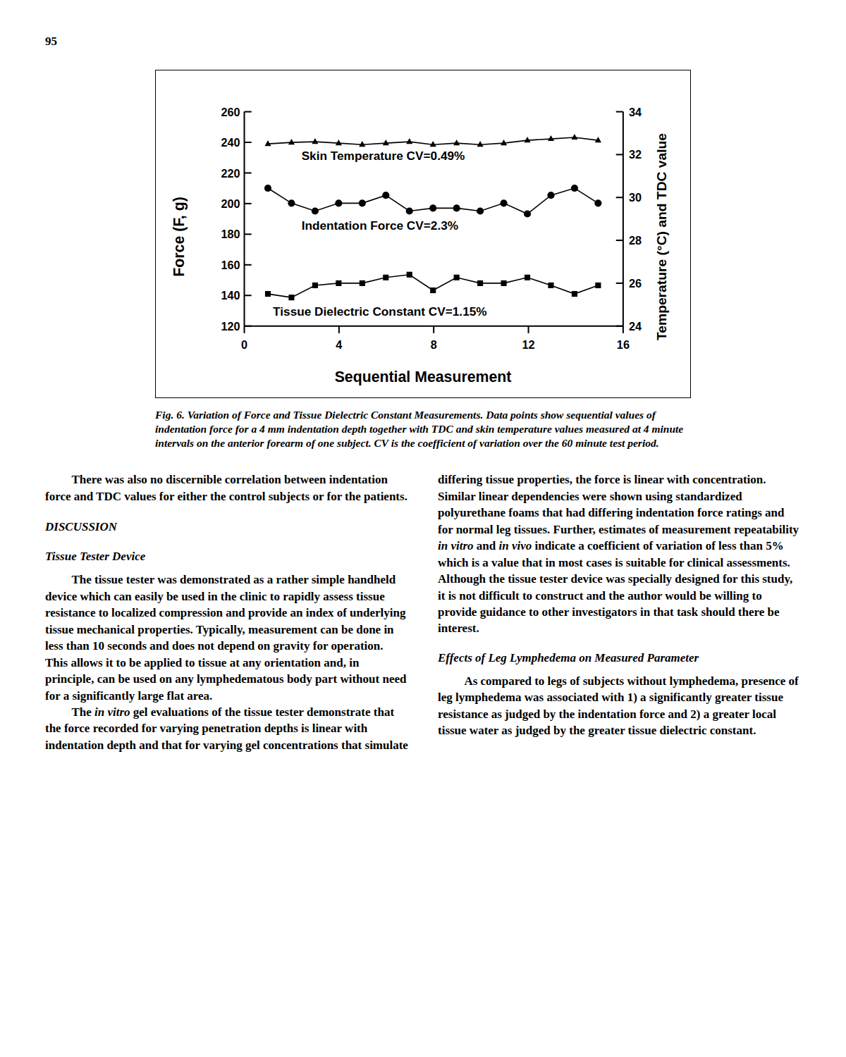95
Force (F, g) Temperature (°C) and TDC value Sequential Measurement 260 240 220 200 180 160 140 120 34 32 30 28 26 24 0 4 8 12 16 Skin Temperature CV=0.49% Indentation Force CV=2.3% Tissue Dielectric Constant CV=1.15%
Fig. 6. Variation of Force and Tissue Dielectric Constant Measurements. Data points show sequential values of indentation force for a 4 mm indentation depth together with TDC and skin temperature values measured at 4 minute intervals on the anterior forearm of one subject. CV is the coefficient of variation over the 60 minute test period.
There was also no discernible correlation between indentation force and TDC values for either the control subjects or for the patients.
DISCUSSION
Tissue Tester Device
The tissue tester was demonstrated as a rather simple handheld device which can easily be used in the clinic to rapidly assess tissue resistance to localized compression and provide an index of underlying tissue mechanical properties. Typically, measurement can be done in less than 10 seconds and does not depend on gravity for operation. This allows it to be applied to tissue at any orientation and, in principle, can be used on any lymphedematous body part without need for a significantly large flat area.
The in vitro gel evaluations of the tissue tester demonstrate that the force recorded for varying penetration depths is linear with indentation depth and that for varying gel concentrations that simulate differing tissue properties, the force is linear with concentration. Similar linear dependencies were shown using standardized polyurethane foams that had differing indentation force ratings and for normal leg tissues. Further, estimates of measurement repeatability in vitro and in vivo indicate a coefficient of variation of less than 5% which is a value that in most cases is suitable for clinical assessments. Although the tissue tester device was specially designed for this study, it is not difficult to construct and the author would be willing to provide guidance to other investigators in that task should there be interest.
Effects of Leg Lymphedema on Measured Parameter
As compared to legs of subjects without lymphedema, presence of leg lymphedema was associated with 1) a significantly greater tissue resistance as judged by the indentation force and 2) a greater local tissue water as judged by the greater tissue dielectric constant.